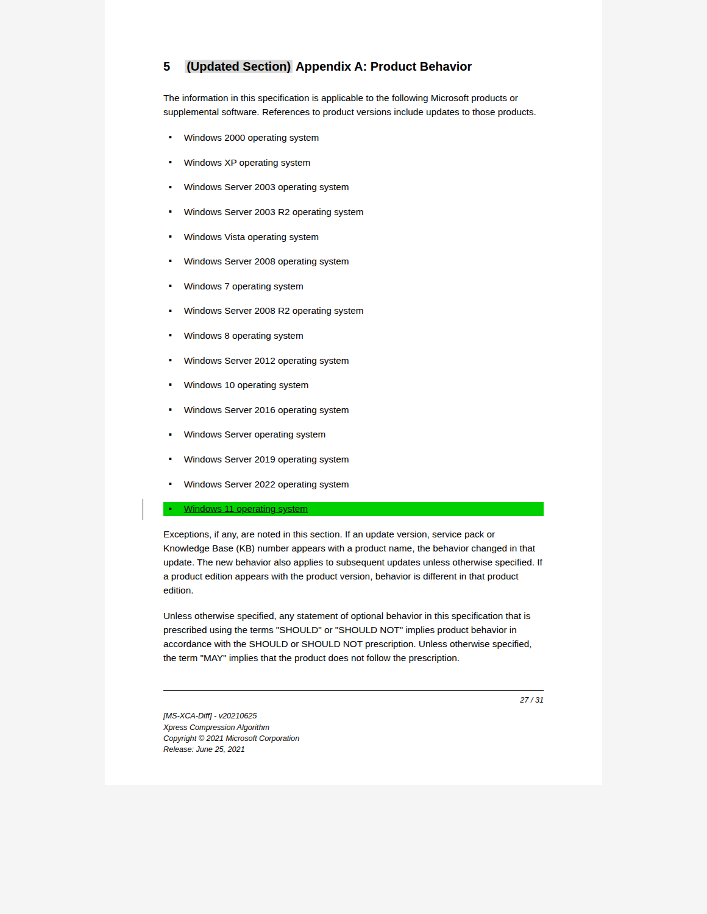5(Updated Section) Appendix A: Product Behavior
The information in this specification is applicable to the following Microsoft products or supplemental software. References to product versions include updates to those products.
Windows 2000 operating system
Windows XP operating system
Windows Server 2003 operating system
Windows Server 2003 R2 operating system
Windows Vista operating system
Windows Server 2008 operating system
Windows 7 operating system
Windows Server 2008 R2 operating system
Windows 8 operating system
Windows Server 2012 operating system
Windows 10 operating system
Windows Server 2016 operating system
Windows Server operating system
Windows Server 2019 operating system
Windows Server 2022 operating system
Windows 11 operating system
Exceptions, if any, are noted in this section. If an update version, service pack or Knowledge Base (KB) number appears with a product name, the behavior changed in that update. The new behavior also applies to subsequent updates unless otherwise specified. If a product edition appears with the product version, behavior is different in that product edition.
Unless otherwise specified, any statement of optional behavior in this specification that is prescribed using the terms "SHOULD" or "SHOULD NOT" implies product behavior in accordance with the SHOULD or SHOULD NOT prescription. Unless otherwise specified, the term "MAY" implies that the product does not follow the prescription.
27 / 31
[MS-XCA-Diff] - v20210625
Xpress Compression Algorithm
Copyright © 2021 Microsoft Corporation
Release: June 25, 2021